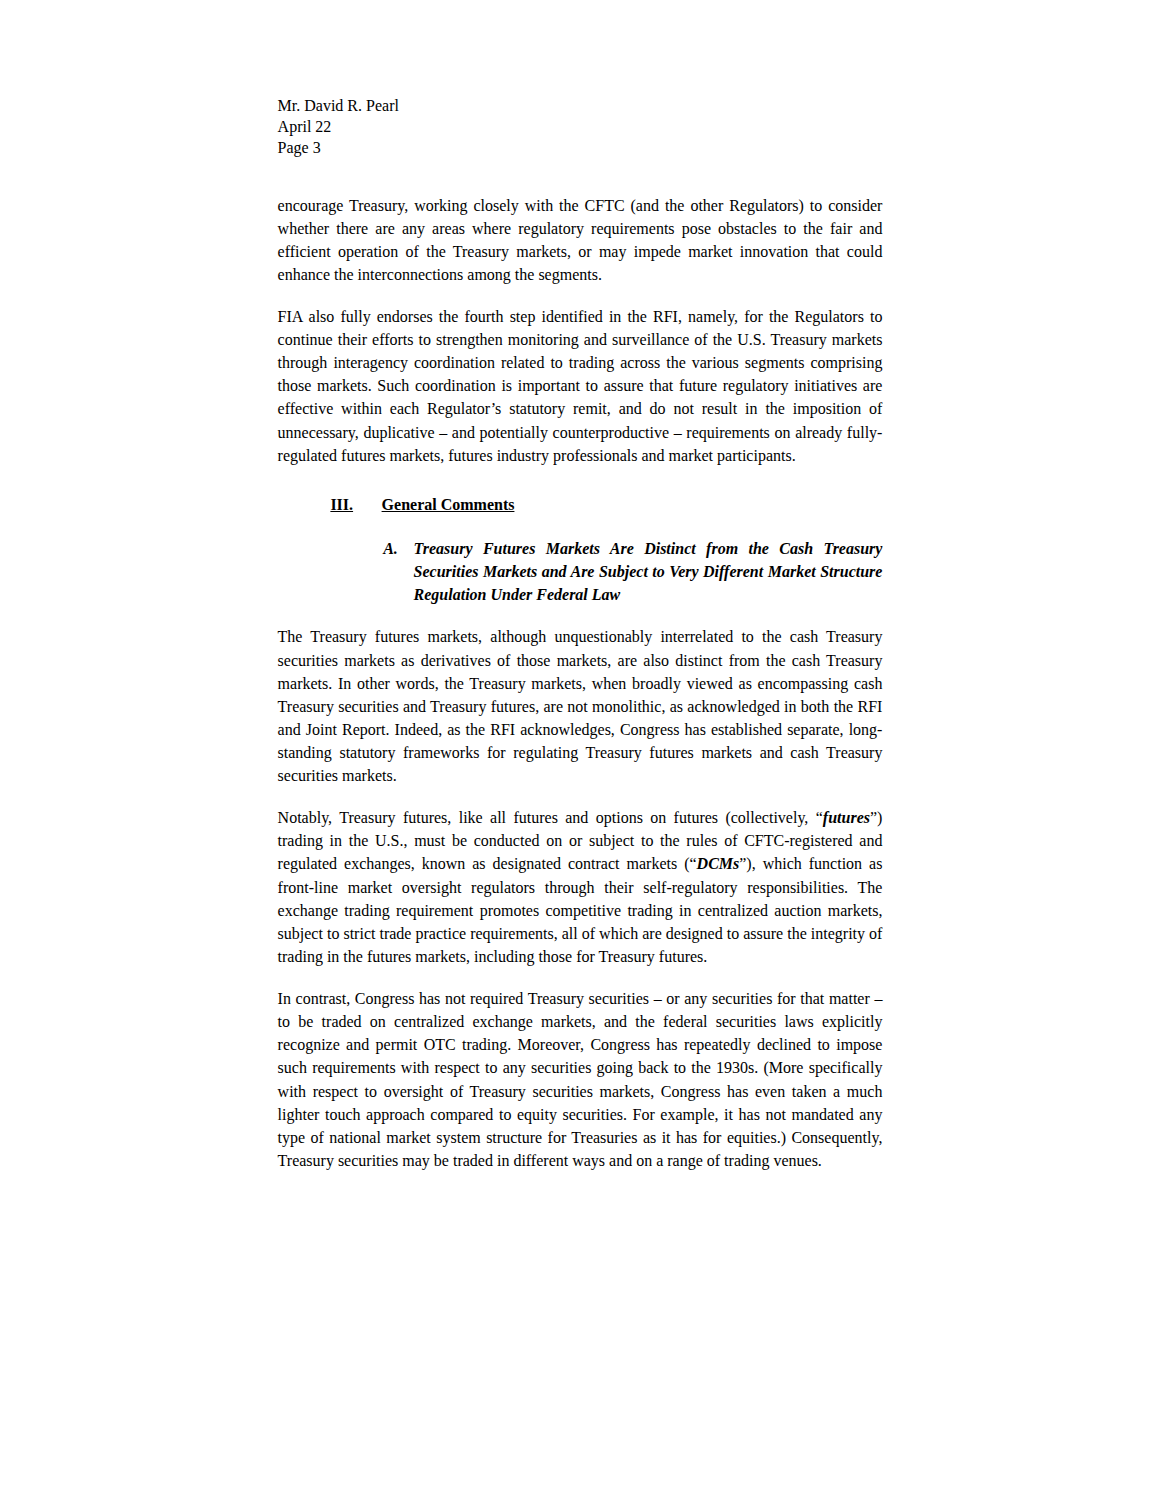Mr. David R. Pearl
April 22
Page 3
encourage Treasury, working closely with the CFTC (and the other Regulators) to consider whether there are any areas where regulatory requirements pose obstacles to the fair and efficient operation of the Treasury markets, or may impede market innovation that could enhance the interconnections among the segments.
FIA also fully endorses the fourth step identified in the RFI, namely, for the Regulators to continue their efforts to strengthen monitoring and surveillance of the U.S. Treasury markets through interagency coordination related to trading across the various segments comprising those markets. Such coordination is important to assure that future regulatory initiatives are effective within each Regulator’s statutory remit, and do not result in the imposition of unnecessary, duplicative – and potentially counterproductive – requirements on already fully-regulated futures markets, futures industry professionals and market participants.
III. General Comments
A. Treasury Futures Markets Are Distinct from the Cash Treasury Securities Markets and Are Subject to Very Different Market Structure Regulation Under Federal Law
The Treasury futures markets, although unquestionably interrelated to the cash Treasury securities markets as derivatives of those markets, are also distinct from the cash Treasury markets. In other words, the Treasury markets, when broadly viewed as encompassing cash Treasury securities and Treasury futures, are not monolithic, as acknowledged in both the RFI and Joint Report. Indeed, as the RFI acknowledges, Congress has established separate, long-standing statutory frameworks for regulating Treasury futures markets and cash Treasury securities markets.
Notably, Treasury futures, like all futures and options on futures (collectively, “futures”) trading in the U.S., must be conducted on or subject to the rules of CFTC-registered and regulated exchanges, known as designated contract markets (“DCMs”), which function as front-line market oversight regulators through their self-regulatory responsibilities. The exchange trading requirement promotes competitive trading in centralized auction markets, subject to strict trade practice requirements, all of which are designed to assure the integrity of trading in the futures markets, including those for Treasury futures.
In contrast, Congress has not required Treasury securities – or any securities for that matter – to be traded on centralized exchange markets, and the federal securities laws explicitly recognize and permit OTC trading. Moreover, Congress has repeatedly declined to impose such requirements with respect to any securities going back to the 1930s. (More specifically with respect to oversight of Treasury securities markets, Congress has even taken a much lighter touch approach compared to equity securities. For example, it has not mandated any type of national market system structure for Treasuries as it has for equities.) Consequently, Treasury securities may be traded in different ways and on a range of trading venues.